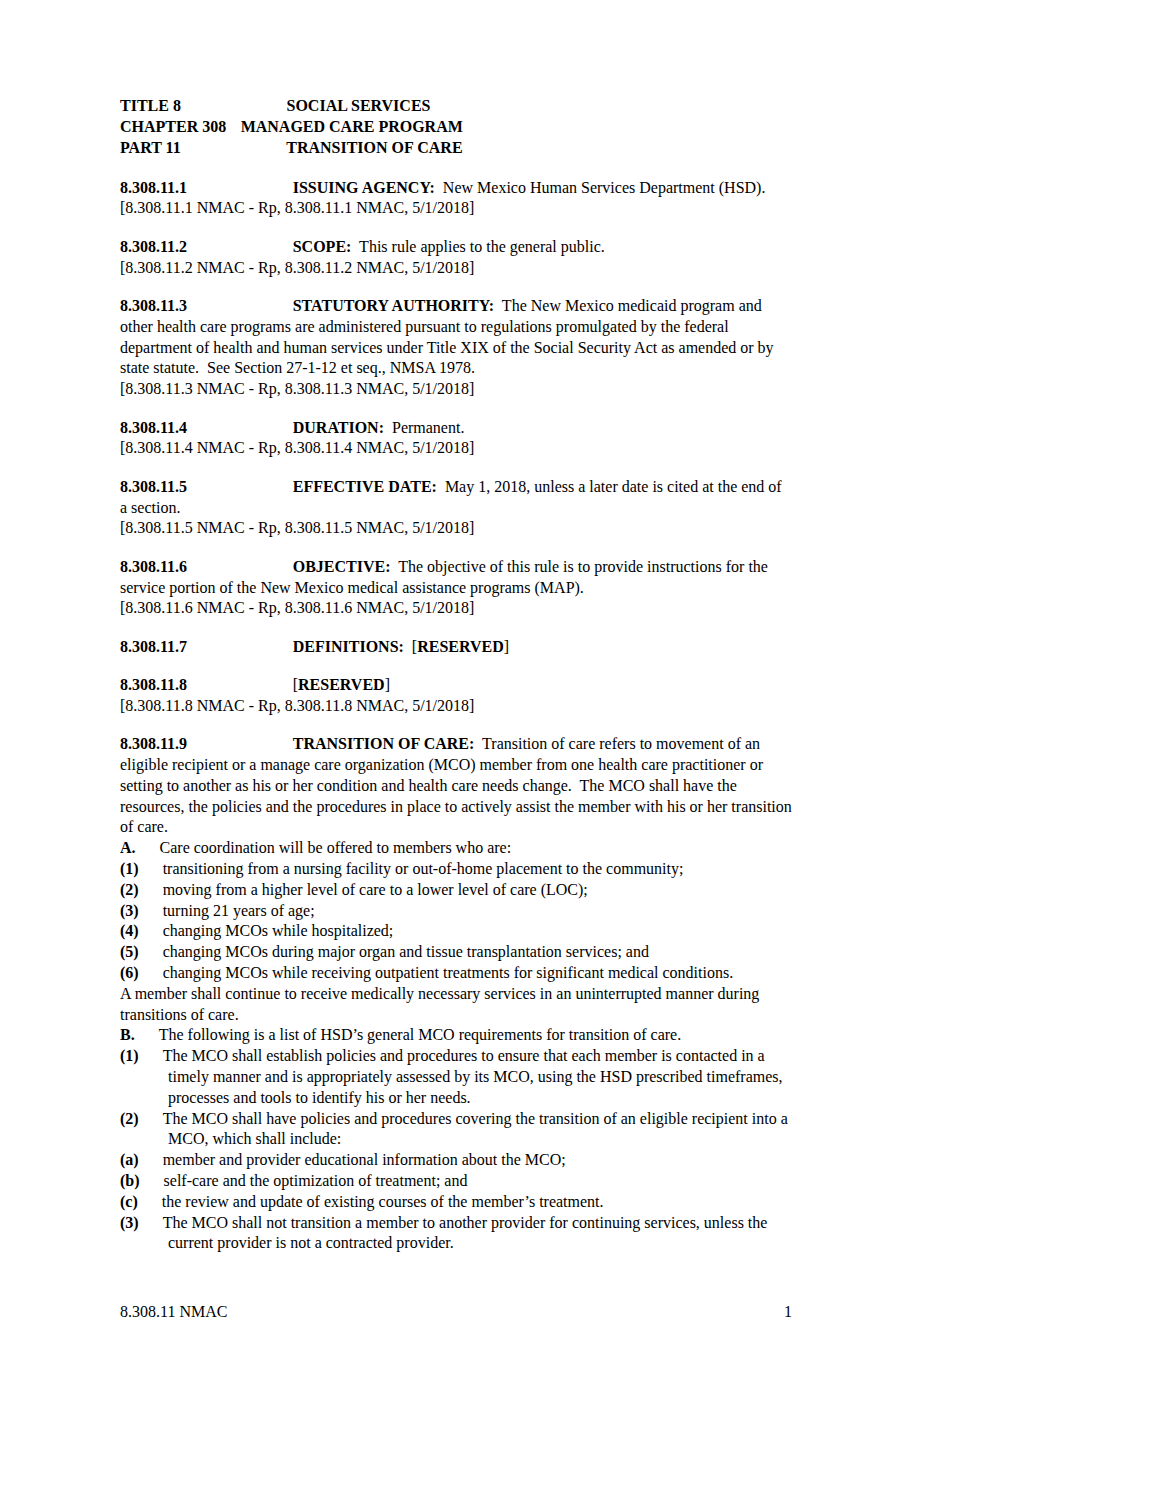TITLE 8 SOCIAL SERVICES
CHAPTER 308 MANAGED CARE PROGRAM
PART 11 TRANSITION OF CARE
8.308.11.1 ISSUING AGENCY: New Mexico Human Services Department (HSD).
[8.308.11.1 NMAC - Rp, 8.308.11.1 NMAC, 5/1/2018]
8.308.11.2 SCOPE: This rule applies to the general public.
[8.308.11.2 NMAC - Rp, 8.308.11.2 NMAC, 5/1/2018]
8.308.11.3 STATUTORY AUTHORITY: The New Mexico medicaid program and other health care programs are administered pursuant to regulations promulgated by the federal department of health and human services under Title XIX of the Social Security Act as amended or by state statute. See Section 27-1-12 et seq., NMSA 1978.
[8.308.11.3 NMAC - Rp, 8.308.11.3 NMAC, 5/1/2018]
8.308.11.4 DURATION: Permanent.
[8.308.11.4 NMAC - Rp, 8.308.11.4 NMAC, 5/1/2018]
8.308.11.5 EFFECTIVE DATE: May 1, 2018, unless a later date is cited at the end of a section.
[8.308.11.5 NMAC - Rp, 8.308.11.5 NMAC, 5/1/2018]
8.308.11.6 OBJECTIVE: The objective of this rule is to provide instructions for the service portion of the New Mexico medical assistance programs (MAP).
[8.308.11.6 NMAC - Rp, 8.308.11.6 NMAC, 5/1/2018]
8.308.11.7 DEFINITIONS: [RESERVED]
8.308.11.8 [RESERVED]
[8.308.11.8 NMAC - Rp, 8.308.11.8 NMAC, 5/1/2018]
8.308.11.9 TRANSITION OF CARE: Transition of care refers to movement of an eligible recipient or a manage care organization (MCO) member from one health care practitioner or setting to another as his or her condition and health care needs change. The MCO shall have the resources, the policies and the procedures in place to actively assist the member with his or her transition of care.
A. Care coordination will be offered to members who are:
(1) transitioning from a nursing facility or out-of-home placement to the community;
(2) moving from a higher level of care to a lower level of care (LOC);
(3) turning 21 years of age;
(4) changing MCOs while hospitalized;
(5) changing MCOs during major organ and tissue transplantation services; and
(6) changing MCOs while receiving outpatient treatments for significant medical conditions.
A member shall continue to receive medically necessary services in an uninterrupted manner during transitions of care.
B. The following is a list of HSD’s general MCO requirements for transition of care.
(1) The MCO shall establish policies and procedures to ensure that each member is contacted in a timely manner and is appropriately assessed by its MCO, using the HSD prescribed timeframes, processes and tools to identify his or her needs.
(2) The MCO shall have policies and procedures covering the transition of an eligible recipient into a MCO, which shall include:
(a) member and provider educational information about the MCO;
(b) self-care and the optimization of treatment; and
(c) the review and update of existing courses of the member’s treatment.
(3) The MCO shall not transition a member to another provider for continuing services, unless the current provider is not a contracted provider.
8.308.11 NMAC 1